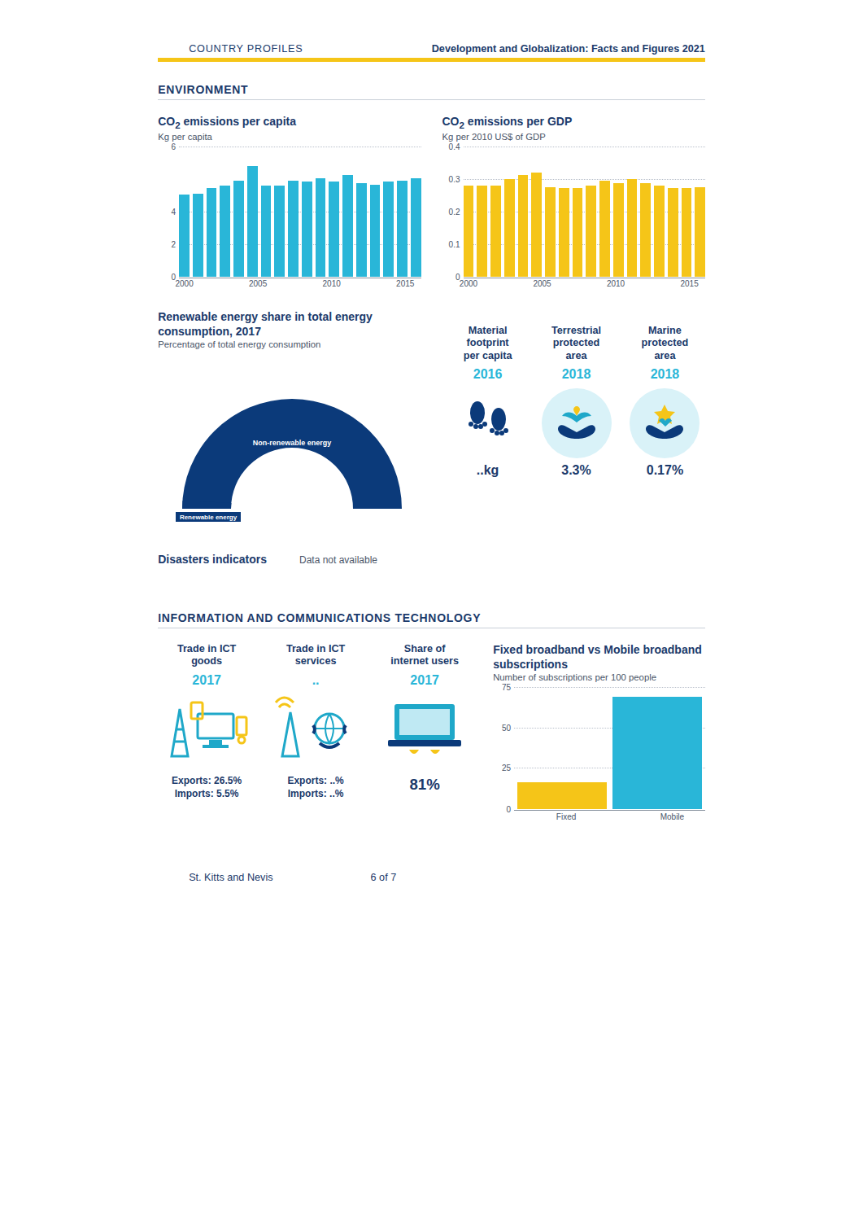COUNTRY PROFILES
Development and Globalization: Facts and Figures 2021
ENVIRONMENT
CO2 emissions per capita
Kg per capita
6
4
2
0
2000 2005 2010 2015
CO2 emissions per GDP
Kg per 2010 US$ of GDP
0.4
0.3
0.2
0.1
0
2000 2005 2010 2015
Renewable energy share in total energy
consumption, 2017
Percentage of total energy consumption
Non-renewable energy Renewable energy Renewable energy
Material
footprint
per capita
2016
..kg
Terrestrial
protected
area
2018
3.3%
Marine
protected
area
2018
0.17%
Disasters indicators
Data not available
INFORMATION AND COMMUNICATIONS TECHNOLOGY
Trade in ICT
goods
2017
Exports: 26.5%
Imports: 5.5%
Trade in ICT
services
..
Exports: ..%
Imports: ..%
Share of
internet users
2017
81%
Fixed broadband vs Mobile broadband subscriptions
Number of subscriptions per 100 people
75
50
25
0
Fixed Mobile
St. Kitts and Nevis
6 of 7